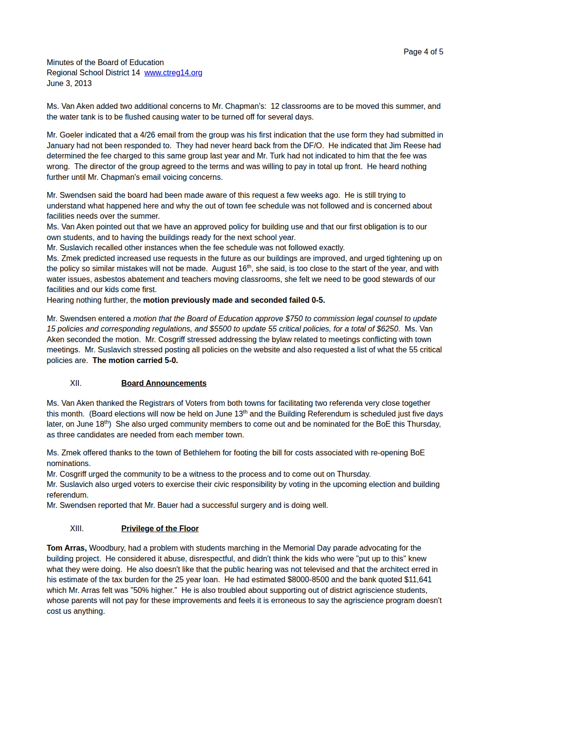Page 4 of 5
Minutes of the Board of Education
Regional School District 14 www.ctreg14.org
June 3, 2013
Ms. Van Aken added two additional concerns to Mr. Chapman's: 12 classrooms are to be moved this summer, and the water tank is to be flushed causing water to be turned off for several days.
Mr. Goeler indicated that a 4/26 email from the group was his first indication that the use form they had submitted in January had not been responded to. They had never heard back from the DF/O. He indicated that Jim Reese had determined the fee charged to this same group last year and Mr. Turk had not indicated to him that the fee was wrong. The director of the group agreed to the terms and was willing to pay in total up front. He heard nothing further until Mr. Chapman's email voicing concerns.
Mr. Swendsen said the board had been made aware of this request a few weeks ago. He is still trying to understand what happened here and why the out of town fee schedule was not followed and is concerned about facilities needs over the summer.
Ms. Van Aken pointed out that we have an approved policy for building use and that our first obligation is to our own students, and to having the buildings ready for the next school year.
Mr. Suslavich recalled other instances when the fee schedule was not followed exactly.
Ms. Zmek predicted increased use requests in the future as our buildings are improved, and urged tightening up on the policy so similar mistakes will not be made. August 16th, she said, is too close to the start of the year, and with water issues, asbestos abatement and teachers moving classrooms, she felt we need to be good stewards of our facilities and our kids come first.
Hearing nothing further, the motion previously made and seconded failed 0-5.
Mr. Swendsen entered a motion that the Board of Education approve $750 to commission legal counsel to update 15 policies and corresponding regulations, and $5500 to update 55 critical policies, for a total of $6250. Ms. Van Aken seconded the motion. Mr. Cosgriff stressed addressing the bylaw related to meetings conflicting with town meetings. Mr. Suslavich stressed posting all policies on the website and also requested a list of what the 55 critical policies are. The motion carried 5-0.
XII. Board Announcements
Ms. Van Aken thanked the Registrars of Voters from both towns for facilitating two referenda very close together this month. (Board elections will now be held on June 13th and the Building Referendum is scheduled just five days later, on June 18th) She also urged community members to come out and be nominated for the BoE this Thursday, as three candidates are needed from each member town.
Ms. Zmek offered thanks to the town of Bethlehem for footing the bill for costs associated with re-opening BoE nominations.
Mr. Cosgriff urged the community to be a witness to the process and to come out on Thursday.
Mr. Suslavich also urged voters to exercise their civic responsibility by voting in the upcoming election and building referendum.
Mr. Swendsen reported that Mr. Bauer had a successful surgery and is doing well.
XIII. Privilege of the Floor
Tom Arras, Woodbury, had a problem with students marching in the Memorial Day parade advocating for the building project. He considered it abuse, disrespectful, and didn't think the kids who were "put up to this" knew what they were doing. He also doesn't like that the public hearing was not televised and that the architect erred in his estimate of the tax burden for the 25 year loan. He had estimated $8000-8500 and the bank quoted $11,641 which Mr. Arras felt was "50% higher." He is also troubled about supporting out of district agriscience students, whose parents will not pay for these improvements and feels it is erroneous to say the agriscience program doesn't cost us anything.